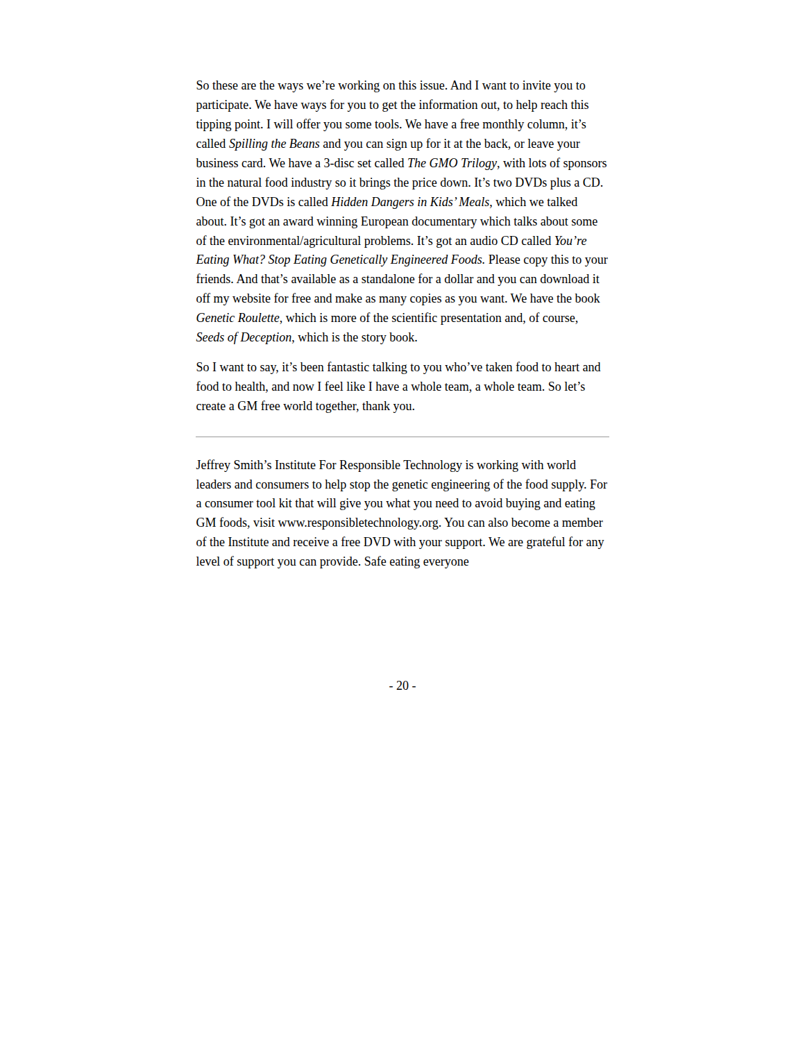So these are the ways we’re working on this issue. And I want to invite you to participate. We have ways for you to get the information out, to help reach this tipping point. I will offer you some tools. We have a free monthly column, it’s called Spilling the Beans and you can sign up for it at the back, or leave your business card. We have a 3-disc set called The GMO Trilogy, with lots of sponsors in the natural food industry so it brings the price down. It’s two DVDs plus a CD. One of the DVDs is called Hidden Dangers in Kids’ Meals, which we talked about. It’s got an award winning European documentary which talks about some of the environmental/agricultural problems. It’s got an audio CD called You’re Eating What? Stop Eating Genetically Engineered Foods. Please copy this to your friends. And that’s available as a standalone for a dollar and you can download it off my website for free and make as many copies as you want. We have the book Genetic Roulette, which is more of the scientific presentation and, of course, Seeds of Deception, which is the story book.
So I want to say, it’s been fantastic talking to you who’ve taken food to heart and food to health, and now I feel like I have a whole team, a whole team. So let’s create a GM free world together, thank you.
Jeffrey Smith’s Institute For Responsible Technology is working with world leaders and consumers to help stop the genetic engineering of the food supply. For a consumer tool kit that will give you what you need to avoid buying and eating GM foods, visit www.responsibletechnology.org. You can also become a member of the Institute and receive a free DVD with your support. We are grateful for any level of support you can provide. Safe eating everyone
- 20 -